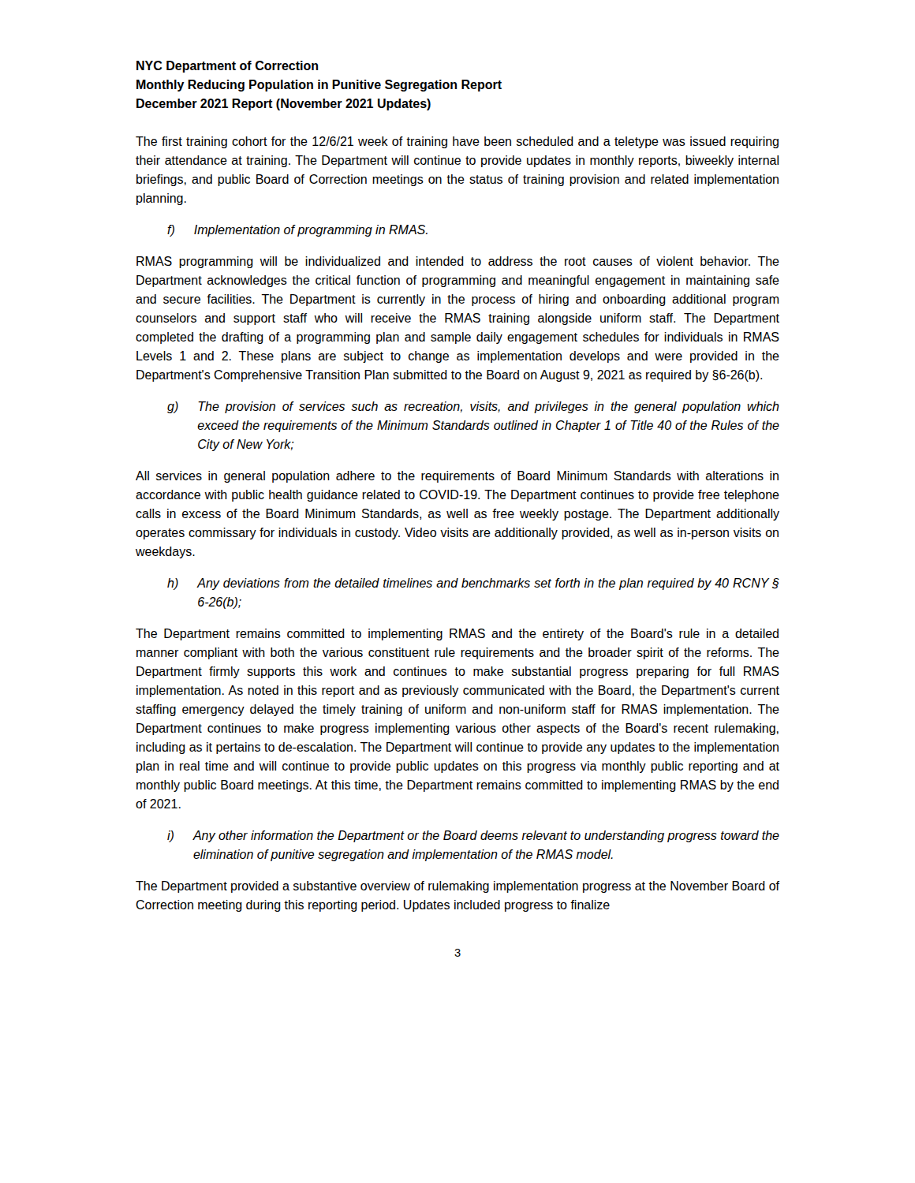NYC Department of Correction
Monthly Reducing Population in Punitive Segregation Report
December 2021 Report (November 2021 Updates)
The first training cohort for the 12/6/21 week of training have been scheduled and a teletype was issued requiring their attendance at training. The Department will continue to provide updates in monthly reports, biweekly internal briefings, and public Board of Correction meetings on the status of training provision and related implementation planning.
f) Implementation of programming in RMAS.
RMAS programming will be individualized and intended to address the root causes of violent behavior. The Department acknowledges the critical function of programming and meaningful engagement in maintaining safe and secure facilities. The Department is currently in the process of hiring and onboarding additional program counselors and support staff who will receive the RMAS training alongside uniform staff. The Department completed the drafting of a programming plan and sample daily engagement schedules for individuals in RMAS Levels 1 and 2. These plans are subject to change as implementation develops and were provided in the Department's Comprehensive Transition Plan submitted to the Board on August 9, 2021 as required by §6-26(b).
g) The provision of services such as recreation, visits, and privileges in the general population which exceed the requirements of the Minimum Standards outlined in Chapter 1 of Title 40 of the Rules of the City of New York;
All services in general population adhere to the requirements of Board Minimum Standards with alterations in accordance with public health guidance related to COVID-19. The Department continues to provide free telephone calls in excess of the Board Minimum Standards, as well as free weekly postage. The Department additionally operates commissary for individuals in custody. Video visits are additionally provided, as well as in-person visits on weekdays.
h) Any deviations from the detailed timelines and benchmarks set forth in the plan required by 40 RCNY § 6-26(b);
The Department remains committed to implementing RMAS and the entirety of the Board's rule in a detailed manner compliant with both the various constituent rule requirements and the broader spirit of the reforms. The Department firmly supports this work and continues to make substantial progress preparing for full RMAS implementation. As noted in this report and as previously communicated with the Board, the Department's current staffing emergency delayed the timely training of uniform and non-uniform staff for RMAS implementation. The Department continues to make progress implementing various other aspects of the Board's recent rulemaking, including as it pertains to de-escalation. The Department will continue to provide any updates to the implementation plan in real time and will continue to provide public updates on this progress via monthly public reporting and at monthly public Board meetings. At this time, the Department remains committed to implementing RMAS by the end of 2021.
i) Any other information the Department or the Board deems relevant to understanding progress toward the elimination of punitive segregation and implementation of the RMAS model.
The Department provided a substantive overview of rulemaking implementation progress at the November Board of Correction meeting during this reporting period. Updates included progress to finalize
3